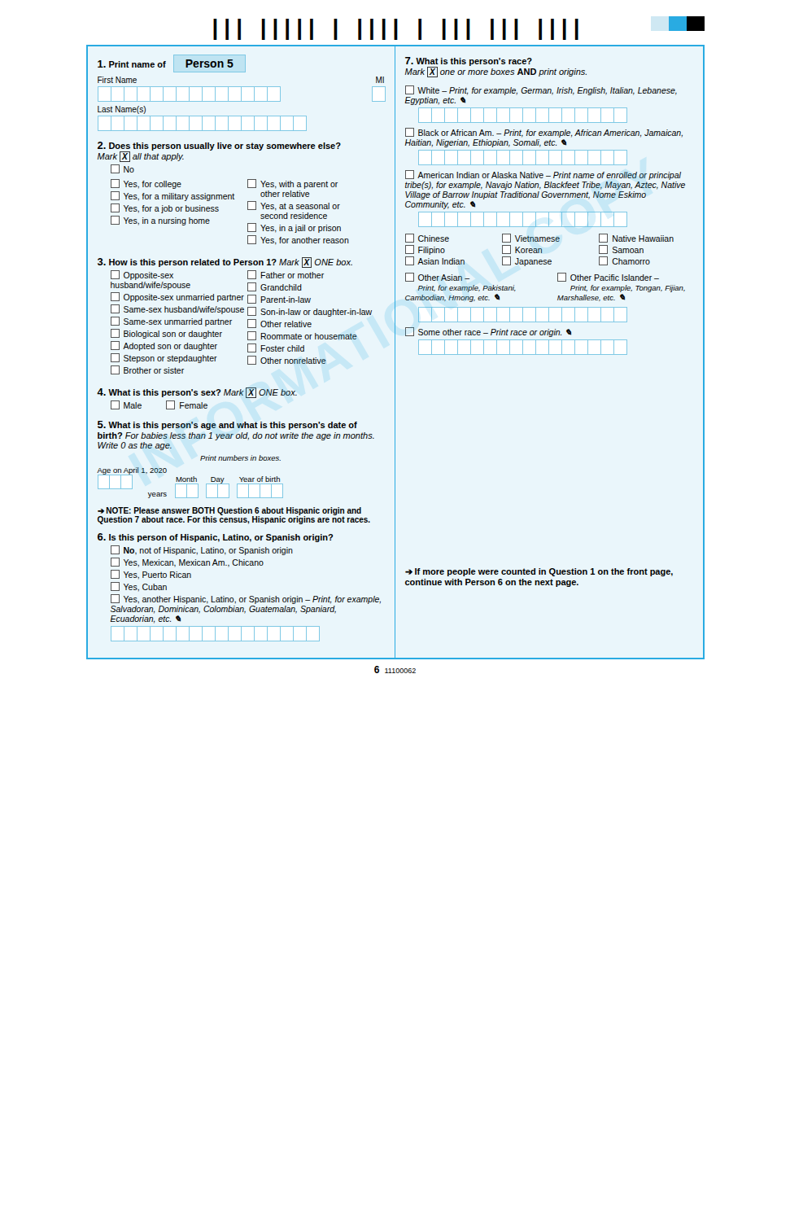||| ||||| | |||| | ||| ||| ||||
INFORMATIONAL COPY
1. Print name of Person 5
First Name
MI
Last Name(s)
2. Does this person usually live or stay somewhere else?
Mark X all that apply.
No
Yes, for college
Yes, for a military assignment
Yes, for a job or business
Yes, in a nursing home
Yes, with a parent or
other relative
Yes, at a seasonal or
second residence
Yes, in a jail or prison
Yes, for another reason
3. How is this person related to Person 1? Mark X ONE box.
Opposite-sex husband/wife/spouse
Opposite-sex unmarried partner
Same-sex husband/wife/spouse
Same-sex unmarried partner
Biological son or daughter
Adopted son or daughter
Stepson or stepdaughter
Brother or sister
Father or mother
Grandchild
Parent-in-law
Son-in-law or daughter-in-law
Other relative
Roommate or housemate
Foster child
Other nonrelative
4. What is this person's sex? Mark X ONE box.
Male Female
5. What is this person's age and what is this person's date of birth? For babies less than 1 year old, do not write the age in months. Write 0 as the age.
Print numbers in boxes.
Age on April 1, 2020
years
Month
Day
Year of birth
➔ NOTE: Please answer BOTH Question 6 about Hispanic origin and Question 7 about race. For this census, Hispanic origins are not races.
6. Is this person of Hispanic, Latino, or Spanish origin?
No, not of Hispanic, Latino, or Spanish origin
Yes, Mexican, Mexican Am., Chicano
Yes, Puerto Rican
Yes, Cuban
Yes, another Hispanic, Latino, or Spanish origin – Print, for example, Salvadoran, Dominican, Colombian, Guatemalan, Spaniard, Ecuadorian, etc. ✎
7. What is this person's race?
Mark X one or more boxes AND print origins.
White – Print, for example, German, Irish, English, Italian, Lebanese, Egyptian, etc. ✎
Black or African Am. – Print, for example, African American, Jamaican, Haitian, Nigerian, Ethiopian, Somali, etc. ✎
American Indian or Alaska Native – Print name of enrolled or principal tribe(s), for example, Navajo Nation, Blackfeet Tribe, Mayan, Aztec, Native Village of Barrow Inupiat Traditional Government, Nome Eskimo Community, etc. ✎
Chinese
Filipino
Asian Indian
Vietnamese
Korean
Japanese
Native Hawaiian
Samoan
Chamorro
Other Asian –
Print, for example, Pakistani, Cambodian, Hmong, etc. ✎
Other Pacific Islander –
Print, for example, Tongan, Fijian, Marshallese, etc. ✎
Some other race – Print race or origin. ✎
➔ If more people were counted in Question 1 on the front page, continue with Person 6 on the next page.
611100062